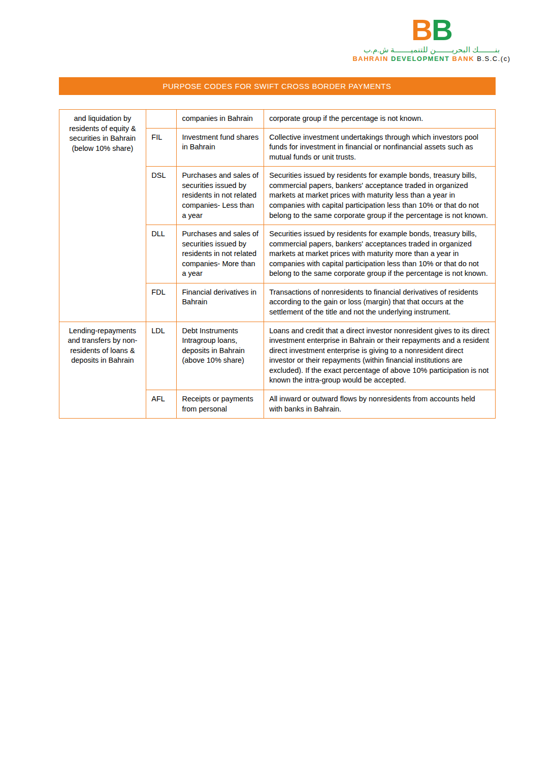BB
بنــــــــك البحريــــــــن للتنميــــــــة ش.م.ب
BAHRAIN DEVELOPMENT BANK B.S.C.(c)
PURPOSE CODES FOR SWIFT CROSS BORDER PAYMENTS
| and liquidation by residents of equity & securities in Bahrain (below 10% share) | | companies in Bahrain | corporate group if the percentage is not known. |
| FIL | Investment fund shares in Bahrain | Collective investment undertakings through which investors pool funds for investment in financial or nonfinancial assets such as mutual funds or unit trusts. |
| DSL | Purchases and sales of securities issued by residents in not related companies- Less than a year | Securities issued by residents for example bonds, treasury bills, commercial papers, bankers' acceptance traded in organized markets at market prices with maturity less than a year in companies with capital participation less than 10% or that do not belong to the same corporate group if the percentage is not known. |
| DLL | Purchases and sales of securities issued by residents in not related companies- More than a year | Securities issued by residents for example bonds, treasury bills, commercial papers, bankers' acceptances traded in organized markets at market prices with maturity more than a year in companies with capital participation less than 10% or that do not belong to the same corporate group if the percentage is not known. |
| FDL | Financial derivatives in Bahrain | Transactions of nonresidents to financial derivatives of residents according to the gain or loss (margin) that that occurs at the settlement of the title and not the underlying instrument. |
| Lending-repayments and transfers by non-residents of loans & deposits in Bahrain | LDL | Debt Instruments Intragroup loans, deposits in Bahrain (above 10% share) | Loans and credit that a direct investor nonresident gives to its direct investment enterprise in Bahrain or their repayments and a resident direct investment enterprise is giving to a nonresident direct investor or their repayments (within financial institutions are excluded). If the exact percentage of above 10% participation is not known the intra-group would be accepted. |
| AFL | Receipts or payments from personal | All inward or outward flows by nonresidents from accounts held with banks in Bahrain. |